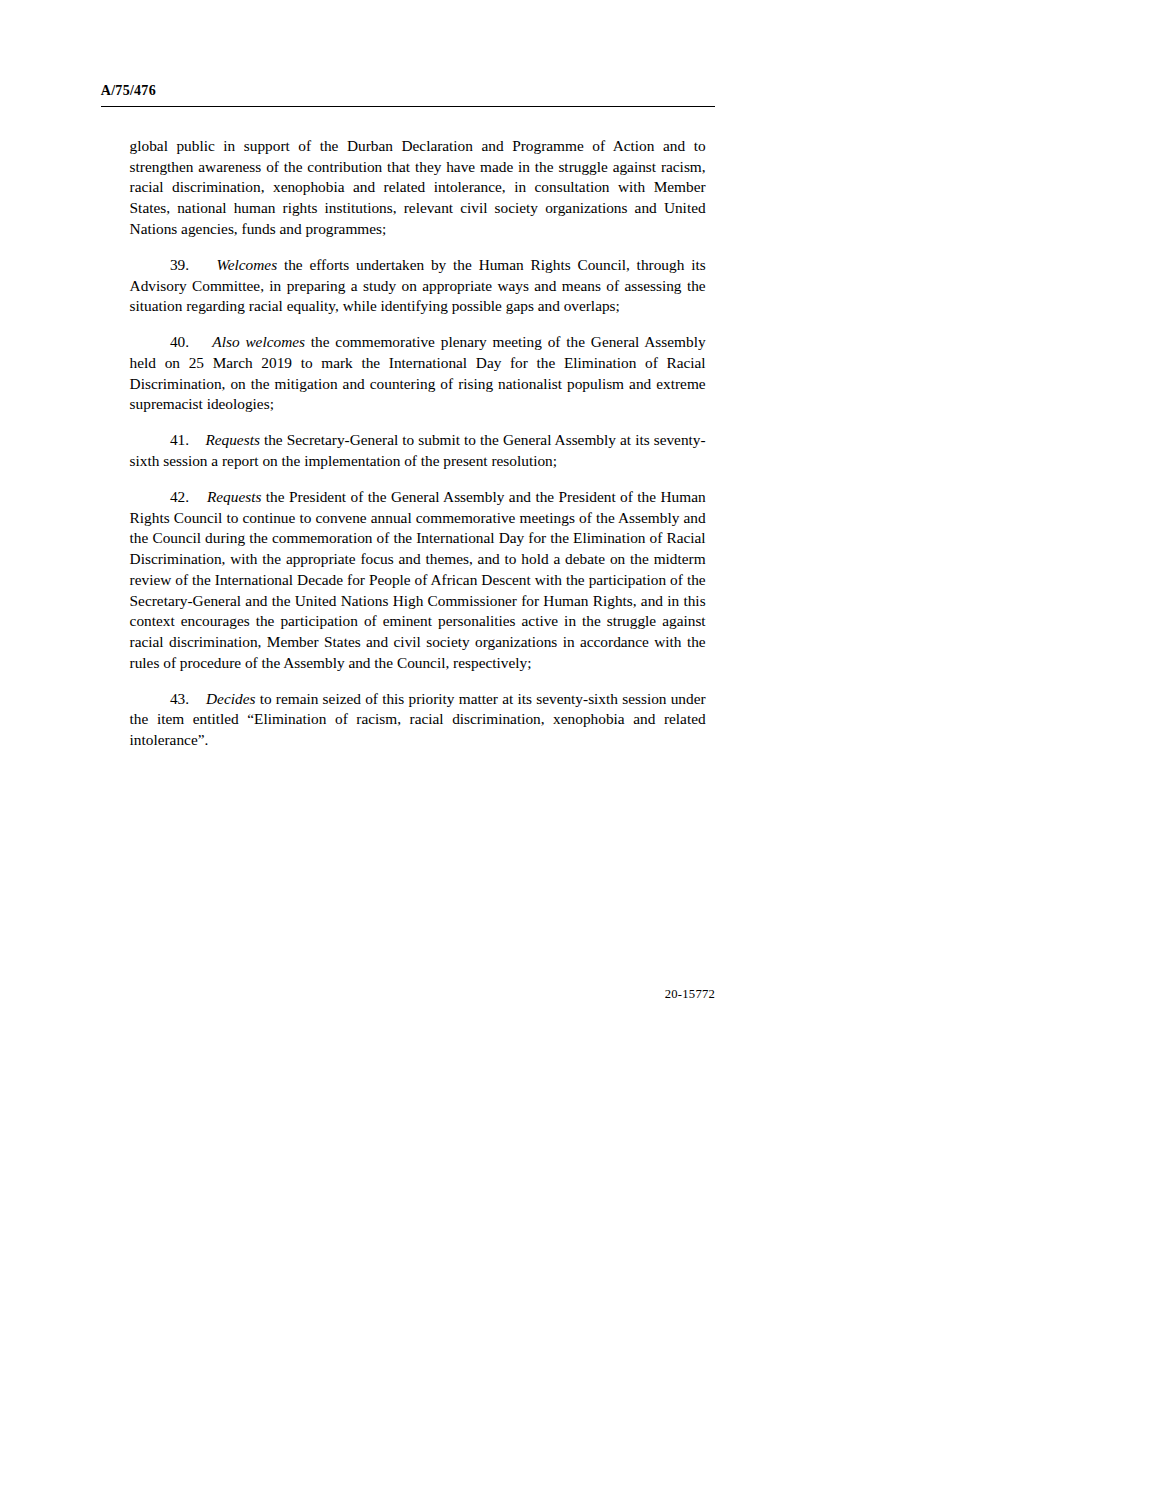A/75/476
global public in support of the Durban Declaration and Programme of Action and to strengthen awareness of the contribution that they have made in the struggle against racism, racial discrimination, xenophobia and related intolerance, in consultation with Member States, national human rights institutions, relevant civil society organizations and United Nations agencies, funds and programmes;
39. Welcomes the efforts undertaken by the Human Rights Council, through its Advisory Committee, in preparing a study on appropriate ways and means of assessing the situation regarding racial equality, while identifying possible gaps and overlaps;
40. Also welcomes the commemorative plenary meeting of the General Assembly held on 25 March 2019 to mark the International Day for the Elimination of Racial Discrimination, on the mitigation and countering of rising nationalist populism and extreme supremacist ideologies;
41. Requests the Secretary-General to submit to the General Assembly at its seventy-sixth session a report on the implementation of the present resolution;
42. Requests the President of the General Assembly and the President of the Human Rights Council to continue to convene annual commemorative meetings of the Assembly and the Council during the commemoration of the International Day for the Elimination of Racial Discrimination, with the appropriate focus and themes, and to hold a debate on the midterm review of the International Decade for People of African Descent with the participation of the Secretary-General and the United Nations High Commissioner for Human Rights, and in this context encourages the participation of eminent personalities active in the struggle against racial discrimination, Member States and civil society organizations in accordance with the rules of procedure of the Assembly and the Council, respectively;
43. Decides to remain seized of this priority matter at its seventy-sixth session under the item entitled “Elimination of racism, racial discrimination, xenophobia and related intolerance”.
20-15772